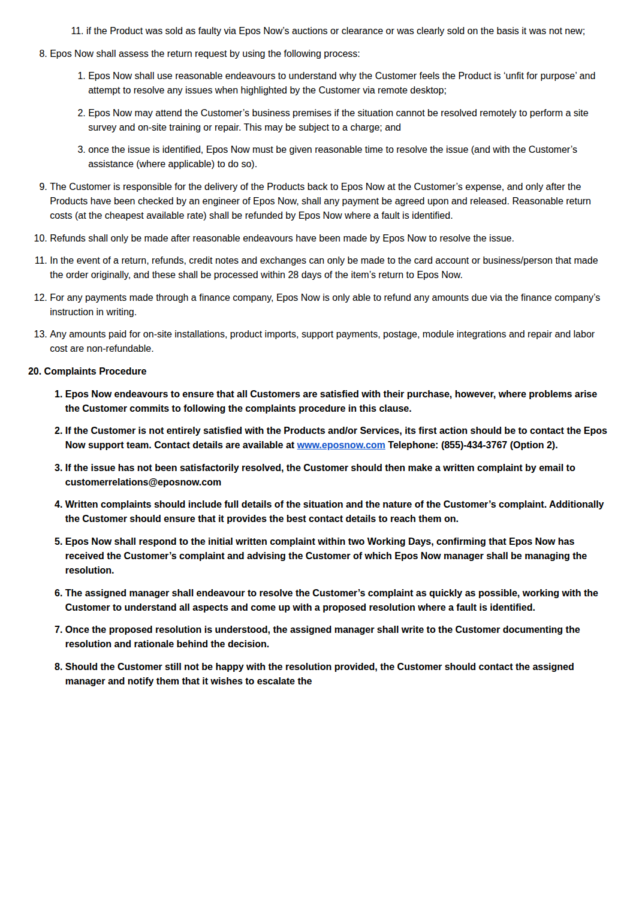if the Product was sold as faulty via Epos Now’s auctions or clearance or was clearly sold on the basis it was not new;
Epos Now shall assess the return request by using the following process:
Epos Now shall use reasonable endeavours to understand why the Customer feels the Product is ‘unfit for purpose’ and attempt to resolve any issues when highlighted by the Customer via remote desktop;
Epos Now may attend the Customer’s business premises if the situation cannot be resolved remotely to perform a site survey and on-site training or repair. This may be subject to a charge; and
once the issue is identified, Epos Now must be given reasonable time to resolve the issue (and with the Customer’s assistance (where applicable) to do so).
The Customer is responsible for the delivery of the Products back to Epos Now at the Customer’s expense, and only after the Products have been checked by an engineer of Epos Now, shall any payment be agreed upon and released. Reasonable return costs (at the cheapest available rate) shall be refunded by Epos Now where a fault is identified.
Refunds shall only be made after reasonable endeavours have been made by Epos Now to resolve the issue.
In the event of a return, refunds, credit notes and exchanges can only be made to the card account or business/person that made the order originally, and these shall be processed within 28 days of the item’s return to Epos Now.
For any payments made through a finance company, Epos Now is only able to refund any amounts due via the finance company’s instruction in writing.
Any amounts paid for on-site installations, product imports, support payments, postage, module integrations and repair and labor cost are non-refundable.
Complaints Procedure
Epos Now endeavours to ensure that all Customers are satisfied with their purchase, however, where problems arise the Customer commits to following the complaints procedure in this clause.
If the Customer is not entirely satisfied with the Products and/or Services, its first action should be to contact the Epos Now support team. Contact details are available at www.eposnow.com Telephone: (855)-434-3767 (Option 2).
If the issue has not been satisfactorily resolved, the Customer should then make a written complaint by email to customerrelations@eposnow.com
Written complaints should include full details of the situation and the nature of the Customer’s complaint. Additionally the Customer should ensure that it provides the best contact details to reach them on.
Epos Now shall respond to the initial written complaint within two Working Days, confirming that Epos Now has received the Customer’s complaint and advising the Customer of which Epos Now manager shall be managing the resolution.
The assigned manager shall endeavour to resolve the Customer’s complaint as quickly as possible, working with the Customer to understand all aspects and come up with a proposed resolution where a fault is identified.
Once the proposed resolution is understood, the assigned manager shall write to the Customer documenting the resolution and rationale behind the decision.
Should the Customer still not be happy with the resolution provided, the Customer should contact the assigned manager and notify them that it wishes to escalate the